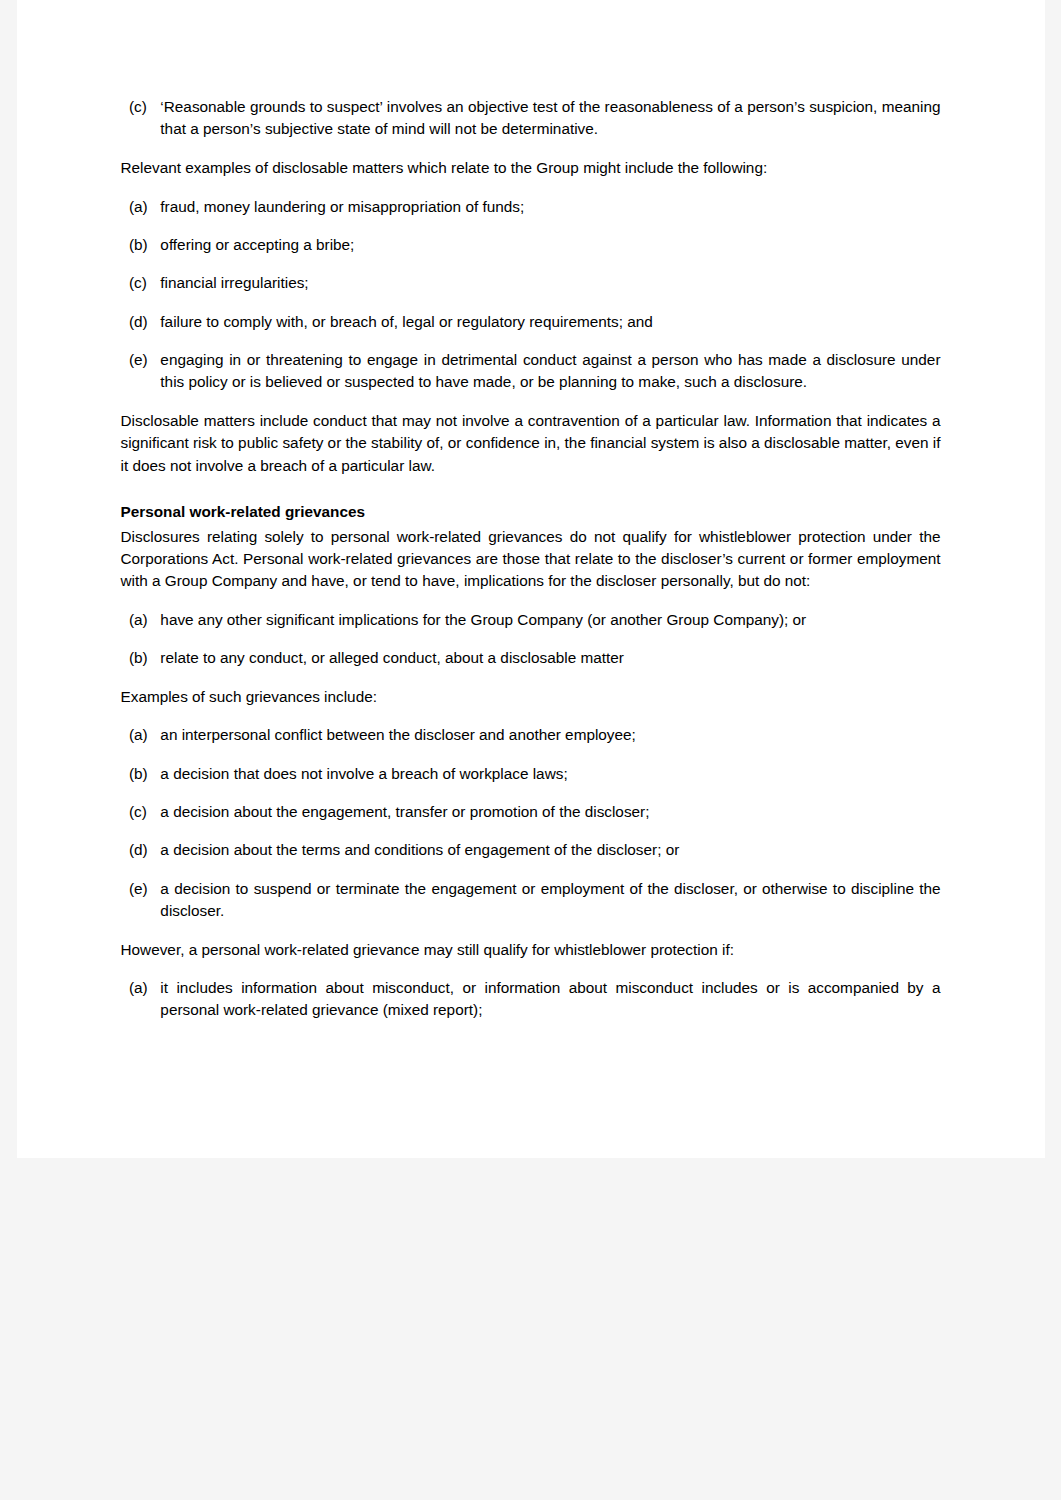‘Reasonable grounds to suspect’ involves an objective test of the reasonableness of a person’s suspicion, meaning that a person’s subjective state of mind will not be determinative.
Relevant examples of disclosable matters which relate to the Group might include the following:
fraud, money laundering or misappropriation of funds;
offering or accepting a bribe;
financial irregularities;
failure to comply with, or breach of, legal or regulatory requirements; and
engaging in or threatening to engage in detrimental conduct against a person who has made a disclosure under this policy or is believed or suspected to have made, or be planning to make, such a disclosure.
Disclosable matters include conduct that may not involve a contravention of a particular law. Information that indicates a significant risk to public safety or the stability of, or confidence in, the financial system is also a disclosable matter, even if it does not involve a breach of a particular law.
Personal work-related grievances
Disclosures relating solely to personal work-related grievances do not qualify for whistleblower protection under the Corporations Act. Personal work-related grievances are those that relate to the discloser’s current or former employment with a Group Company and have, or tend to have, implications for the discloser personally, but do not:
have any other significant implications for the Group Company (or another Group Company); or
relate to any conduct, or alleged conduct, about a disclosable matter
Examples of such grievances include:
an interpersonal conflict between the discloser and another employee;
a decision that does not involve a breach of workplace laws;
a decision about the engagement, transfer or promotion of the discloser;
a decision about the terms and conditions of engagement of the discloser; or
a decision to suspend or terminate the engagement or employment of the discloser, or otherwise to discipline the discloser.
However, a personal work-related grievance may still qualify for whistleblower protection if:
it includes information about misconduct, or information about misconduct includes or is accompanied by a personal work-related grievance (mixed report);